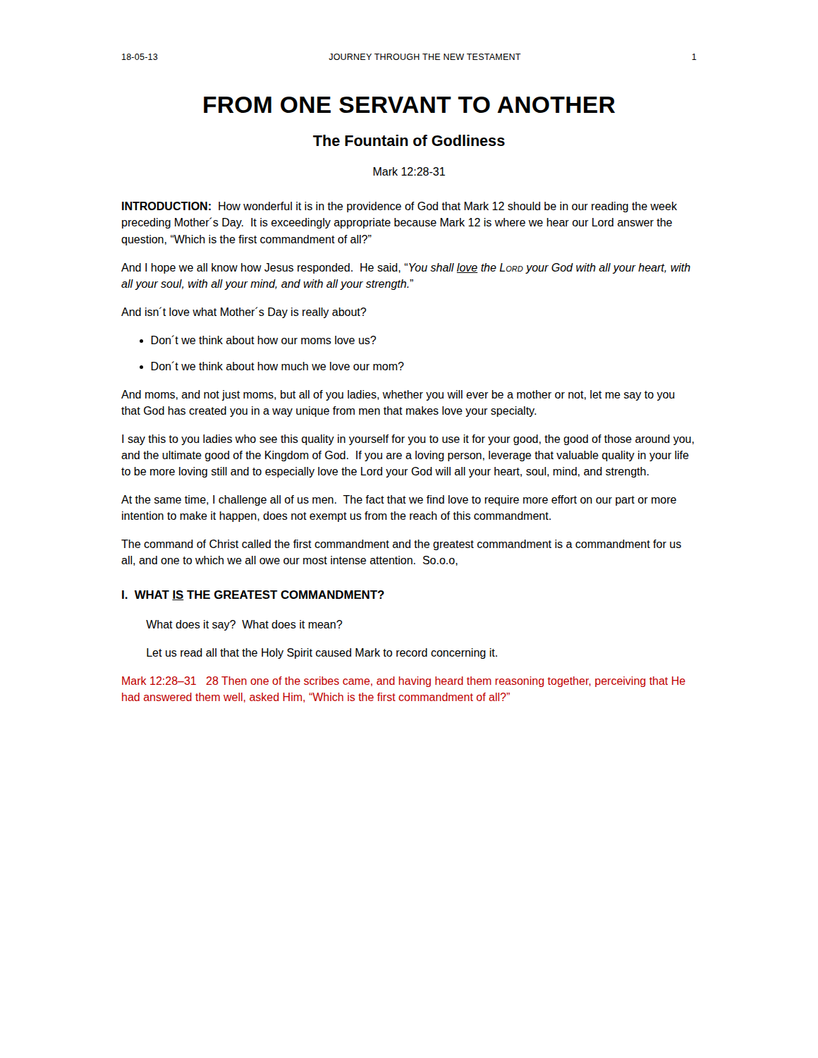18-05-13 Journey Through the New Testament 1
FROM ONE SERVANT TO ANOTHER
The Fountain of Godliness
Mark 12:28-31
INTRODUCTION: How wonderful it is in the providence of God that Mark 12 should be in our reading the week preceding Mother´s Day. It is exceedingly appropriate because Mark 12 is where we hear our Lord answer the question, “Which is the first commandment of all?”
And I hope we all know how Jesus responded. He said, “You shall love the Lord your God with all your heart, with all your soul, with all your mind, and with all your strength.”
And isn´t love what Mother´s Day is really about?
Don´t we think about how our moms love us?
Don´t we think about how much we love our mom?
And moms, and not just moms, but all of you ladies, whether you will ever be a mother or not, let me say to you that God has created you in a way unique from men that makes love your specialty.
I say this to you ladies who see this quality in yourself for you to use it for your good, the good of those around you, and the ultimate good of the Kingdom of God. If you are a loving person, leverage that valuable quality in your life to be more loving still and to especially love the Lord your God will all your heart, soul, mind, and strength.
At the same time, I challenge all of us men. The fact that we find love to require more effort on our part or more intention to make it happen, does not exempt us from the reach of this commandment.
The command of Christ called the first commandment and the greatest commandment is a commandment for us all, and one to which we all owe our most intense attention. So.o.o,
I. WHAT IS THE GREATEST COMMANDMENT?
What does it say? What does it mean?
Let us read all that the Holy Spirit caused Mark to record concerning it.
Mark 12:28–31 28 Then one of the scribes came, and having heard them reasoning together, perceiving that He had answered them well, asked Him, “Which is the first commandment of all?”